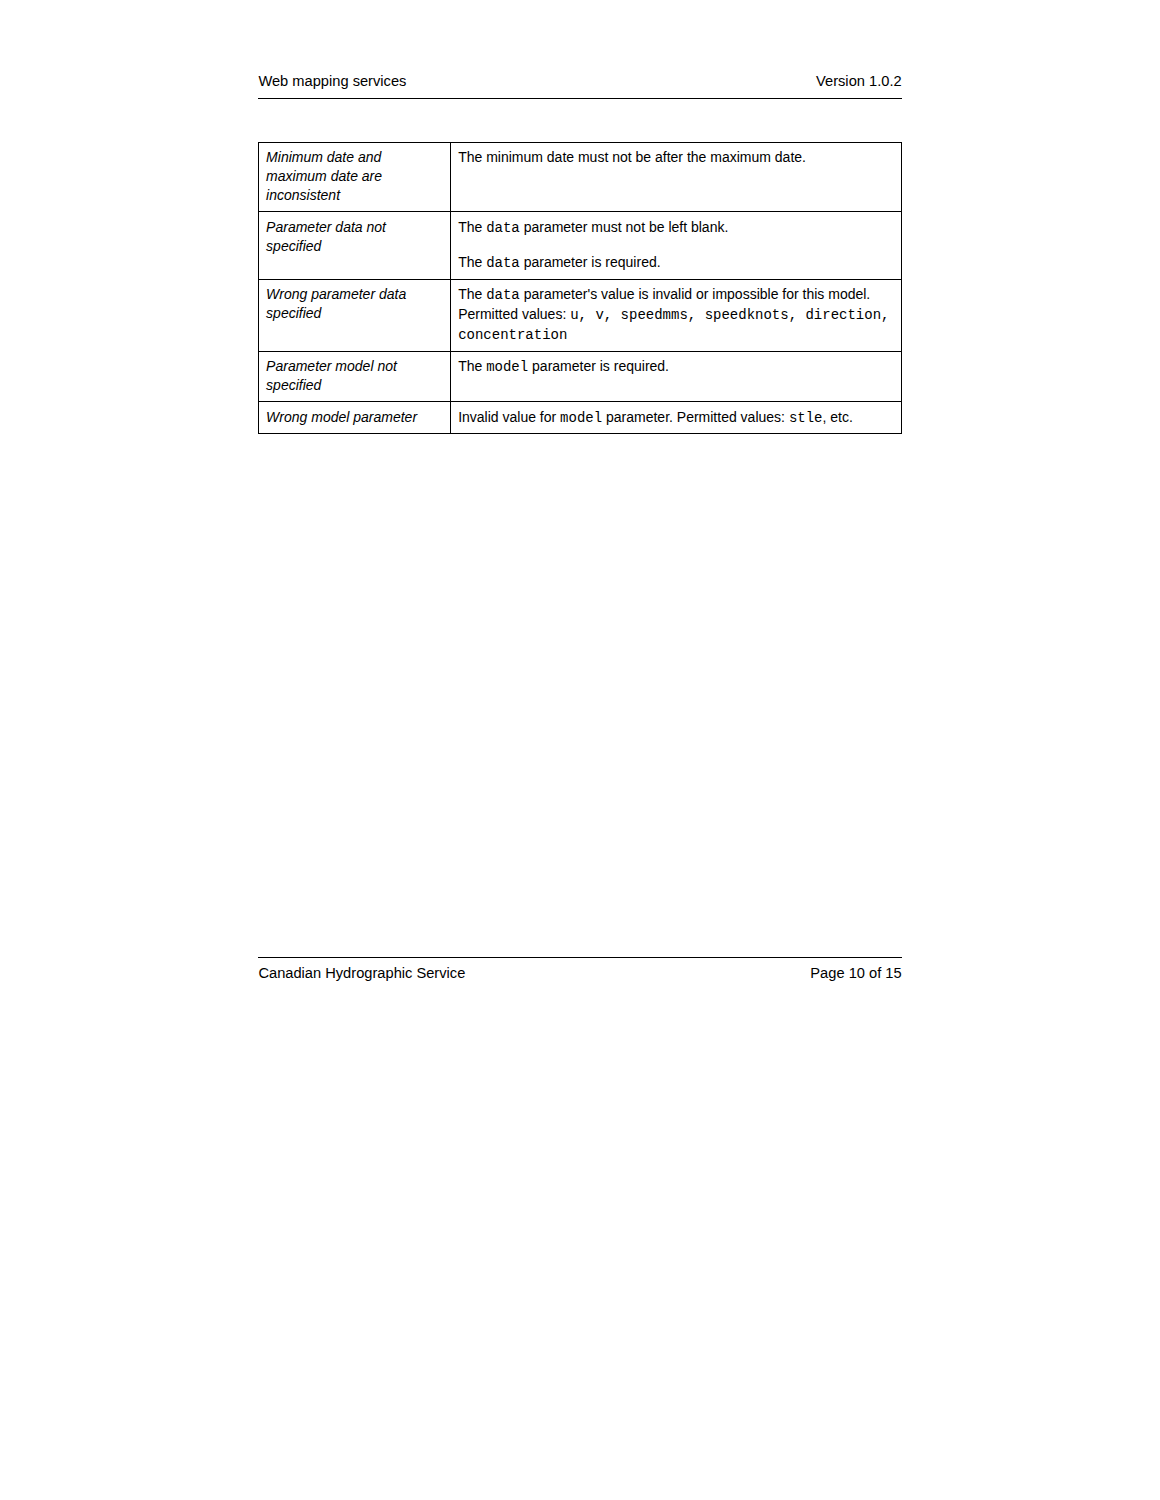Web mapping services
Version 1.0.2
| Minimum date and maximum date are inconsistent | The minimum date must not be after the maximum date. |
| Parameter data not specified | The data parameter must not be left blank. The data parameter is required. |
| Wrong parameter data specified | The data parameter's value is invalid or impossible for this model. Permitted values: u, v, speedmms, speedknots, direction, concentration |
| Parameter model not specified | The model parameter is required. |
| Wrong model parameter | Invalid value for model parameter. Permitted values: stle , etc. |
Canadian Hydrographic Service
Page 10 of 15